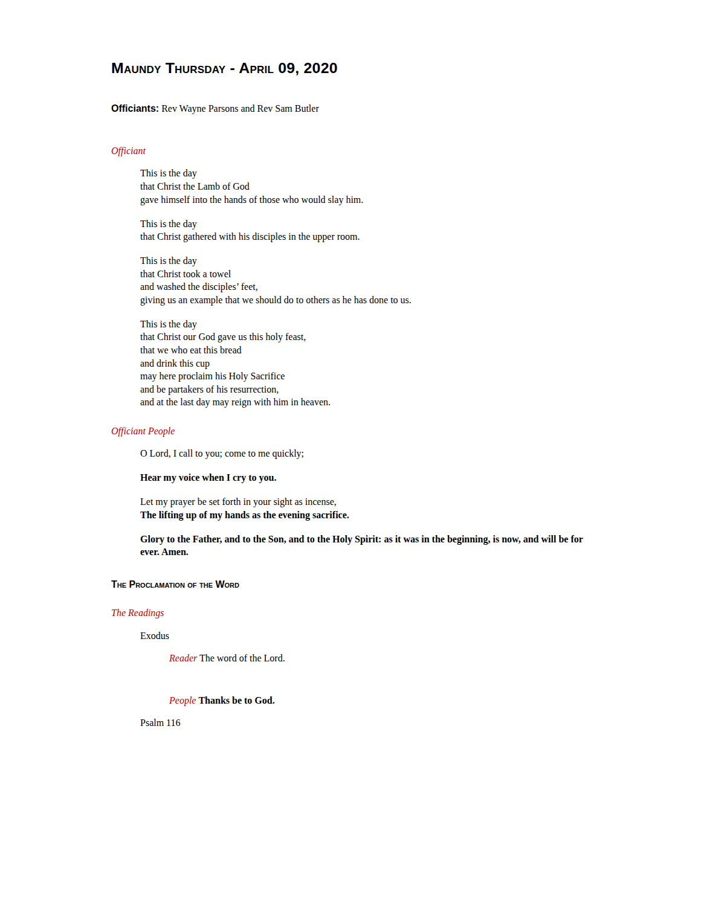Maundy Thursday - April 09, 2020
Officiants: Rev Wayne Parsons and Rev Sam Butler
Officiant
This is the day
that Christ the Lamb of God
gave himself into the hands of those who would slay him.
This is the day
that Christ gathered with his disciples in the upper room.
This is the day
that Christ took a towel
and washed the disciples’ feet,
giving us an example that we should do to others as he has done to us.
This is the day
that Christ our God gave us this holy feast,
that we who eat this bread
and drink this cup
may here proclaim his Holy Sacrifice
and be partakers of his resurrection,
and at the last day may reign with him in heaven.
Officiant People
O Lord, I call to you; come to me quickly;
Hear my voice when I cry to you.
Let my prayer be set forth in your sight as incense,
The lifting up of my hands as the evening sacrifice.
Glory to the Father, and to the Son, and to the Holy Spirit: as it was in the beginning, is now, and will be for ever. Amen.
The Proclamation of the Word
The Readings
Exodus
Reader The word of the Lord.
People Thanks be to God.
Psalm 116